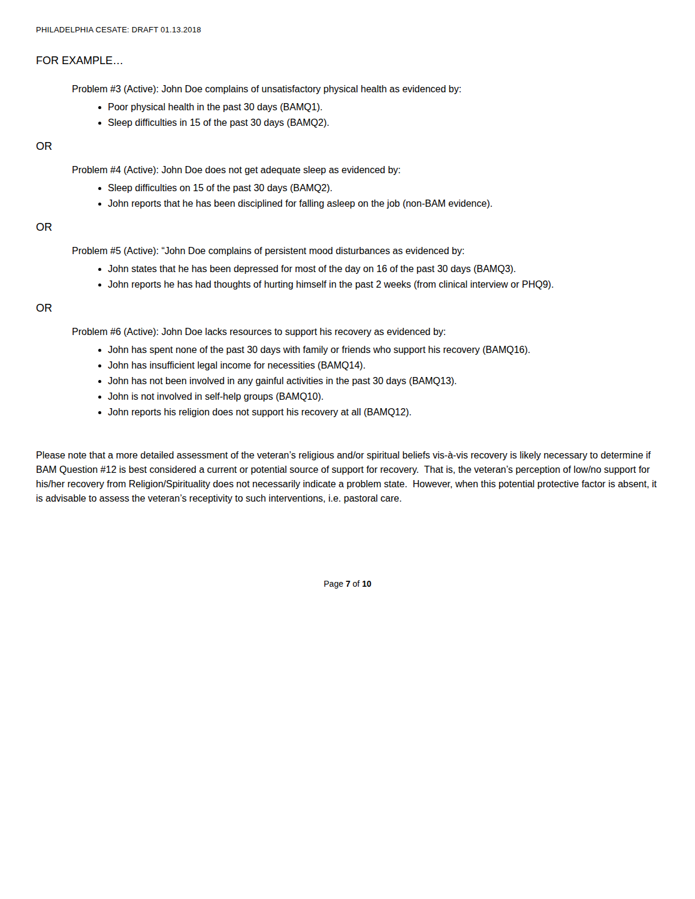PHILADELPHIA CESATE: DRAFT 01.13.2018
FOR EXAMPLE…
Problem #3 (Active): John Doe complains of unsatisfactory physical health as evidenced by:
Poor physical health in the past 30 days (BAMQ1).
Sleep difficulties in 15 of the past 30 days (BAMQ2).
OR
Problem #4 (Active): John Doe does not get adequate sleep as evidenced by:
Sleep difficulties on 15 of the past 30 days (BAMQ2).
John reports that he has been disciplined for falling asleep on the job (non-BAM evidence).
OR
Problem #5 (Active): “John Doe complains of persistent mood disturbances as evidenced by:
John states that he has been depressed for most of the day on 16 of the past 30 days (BAMQ3).
John reports he has had thoughts of hurting himself in the past 2 weeks (from clinical interview or PHQ9).
OR
Problem #6 (Active): John Doe lacks resources to support his recovery as evidenced by:
John has spent none of the past 30 days with family or friends who support his recovery (BAMQ16).
John has insufficient legal income for necessities (BAMQ14).
John has not been involved in any gainful activities in the past 30 days (BAMQ13).
John is not involved in self-help groups (BAMQ10).
John reports his religion does not support his recovery at all (BAMQ12).
Please note that a more detailed assessment of the veteran’s religious and/or spiritual beliefs vis-à-vis recovery is likely necessary to determine if BAM Question #12 is best considered a current or potential source of support for recovery. That is, the veteran’s perception of low/no support for his/her recovery from Religion/Spirituality does not necessarily indicate a problem state. However, when this potential protective factor is absent, it is advisable to assess the veteran’s receptivity to such interventions, i.e. pastoral care.
Page 7 of 10